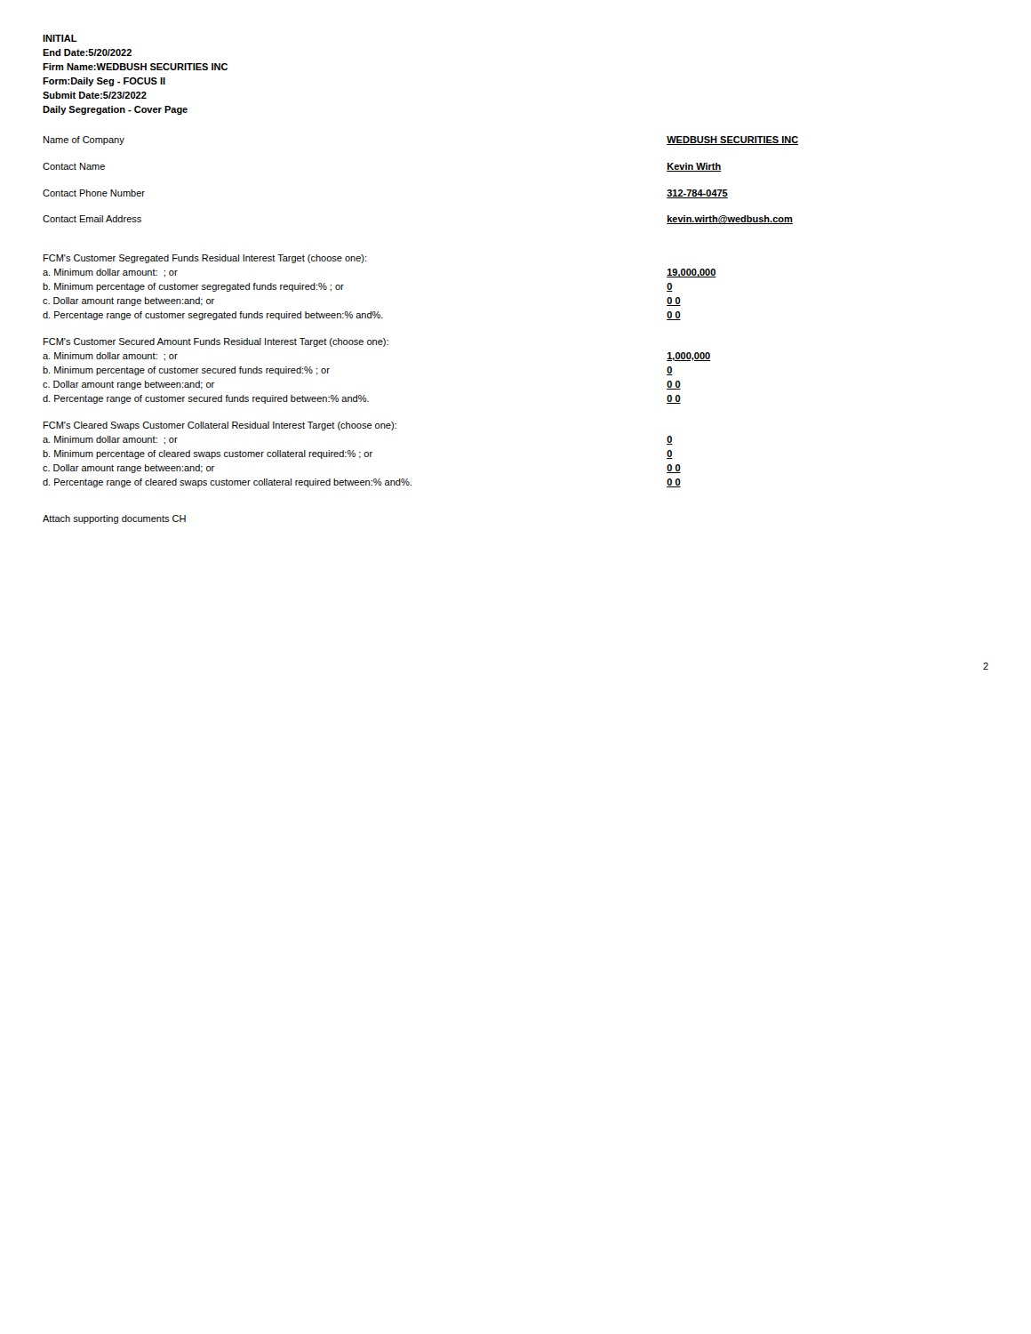INITIAL
End Date:5/20/2022
Firm Name:WEDBUSH SECURITIES INC
Form:Daily Seg - FOCUS II
Submit Date:5/23/2022
Daily Segregation - Cover Page
| Name of Company | WEDBUSH SECURITIES INC |
| Contact Name | Kevin Wirth |
| Contact Phone Number | 312-784-0475 |
| Contact Email Address | kevin.wirth@wedbush.com |
| FCM's Customer Segregated Funds Residual Interest Target (choose one): | |
| a. Minimum dollar amount: ; or | 19,000,000 |
| b. Minimum percentage of customer segregated funds required:% ; or | 0 |
| c. Dollar amount range between:and; or | 0 0 |
| d. Percentage range of customer segregated funds required between:% and%. | 0 0 |
| FCM's Customer Secured Amount Funds Residual Interest Target (choose one): | |
| a. Minimum dollar amount: ; or | 1,000,000 |
| b. Minimum percentage of customer secured funds required:% ; or | 0 |
| c. Dollar amount range between:and; or | 0 0 |
| d. Percentage range of customer secured funds required between:% and%. | 0 0 |
| FCM's Cleared Swaps Customer Collateral Residual Interest Target (choose one): | |
| a. Minimum dollar amount: ; or | 0 |
| b. Minimum percentage of cleared swaps customer collateral required:% ; or | 0 |
| c. Dollar amount range between:and; or | 0 0 |
| d. Percentage range of cleared swaps customer collateral required between:% and%. | 0 0 |
Attach supporting documents CH
2